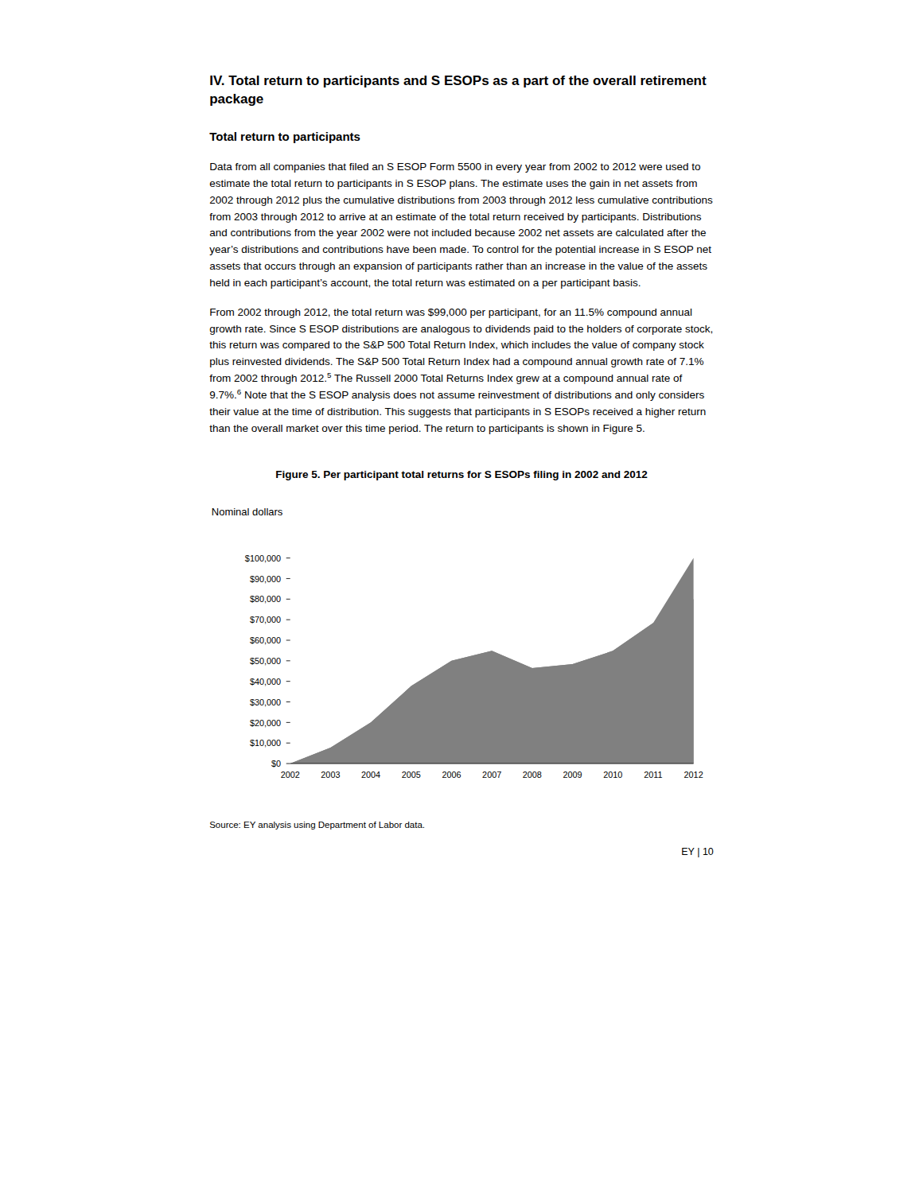IV. Total return to participants and S ESOPs as a part of the overall retirement package
Total return to participants
Data from all companies that filed an S ESOP Form 5500 in every year from 2002 to 2012 were used to estimate the total return to participants in S ESOP plans. The estimate uses the gain in net assets from 2002 through 2012 plus the cumulative distributions from 2003 through 2012 less cumulative contributions from 2003 through 2012 to arrive at an estimate of the total return received by participants. Distributions and contributions from the year 2002 were not included because 2002 net assets are calculated after the year’s distributions and contributions have been made. To control for the potential increase in S ESOP net assets that occurs through an expansion of participants rather than an increase in the value of the assets held in each participant’s account, the total return was estimated on a per participant basis.
From 2002 through 2012, the total return was $99,000 per participant, for an 11.5% compound annual growth rate. Since S ESOP distributions are analogous to dividends paid to the holders of corporate stock, this return was compared to the S&P 500 Total Return Index, which includes the value of company stock plus reinvested dividends. The S&P 500 Total Return Index had a compound annual growth rate of 7.1% from 2002 through 2012.5 The Russell 2000 Total Returns Index grew at a compound annual rate of 9.7%.6 Note that the S ESOP analysis does not assume reinvestment of distributions and only considers their value at the time of distribution. This suggests that participants in S ESOPs received a higher return than the overall market over this time period. The return to participants is shown in Figure 5.
Figure 5. Per participant total returns for S ESOPs filing in 2002 and 2012
Nominal dollars
$100,000 $90,000 $80,000 $70,000 $60,000 $50,000 $40,000 $30,000 $20,000 $10,000 $0 2002 2003 2004 2005 2006 2007 2008 2009 2010 2011 2012
Source: EY analysis using Department of Labor data.
EY | 10